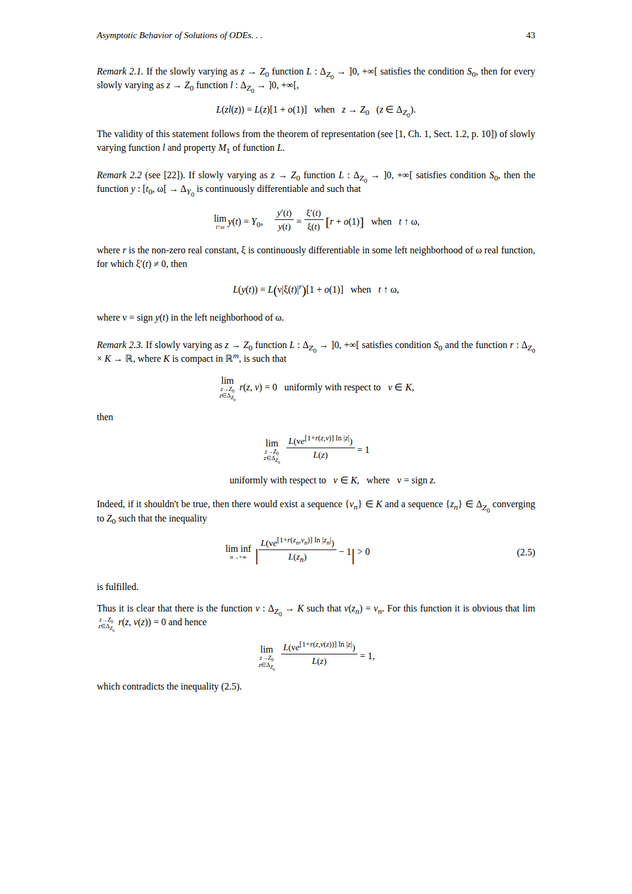Asymptotic Behavior of Solutions of ODEs. . . 43
Remark 2.1. If the slowly varying as z → Z0 function L : ΔZ0 → ]0, +∞[ satisfies the condition S0, then for every slowly varying as z → Z0 function l : ΔZ0 → ]0, +∞[,
L(zl(z)) = L(z)[1 + o(1)] when z → Z0 (z ∈ ΔZ0).
The validity of this statement follows from the theorem of representation (see [1, Ch. 1, Sect. 1.2, p. 10]) of slowly varying function l and property M1 of function L.
Remark 2.2 (see [22]). If slowly varying as z → Z0 function L : ΔZ0 → ]0, +∞[ satisfies condition S0, then the function y : [t0, ω[ → ΔY0 is continuously differentiable and such that
lim t↑ω y(t) = Y0, y′(t) y(t) = ξ′(t) ξ(t) [r + o(1)] when t ↑ ω,
where r is the non-zero real constant, ξ is continuously differentiable in some left neighborhood of ω real function, for which ξ′(t) ≠ 0, then
L(y(t)) = L(ν|ξ(t)|r)[1 + o(1)] when t ↑ ω,
where ν = sign y(t) in the left neighborhood of ω.
Remark 2.3. If slowly varying as z → Z0 function L : ΔZ0 → ]0, +∞[ satisfies condition S0 and the function r : ΔZ0 × K → ℝ, where K is compact in ℝm, is such that
lim z→Z0 z∈ΔZ0 r(z, v) = 0 uniformly with respect to v ∈ K,
then
lim z→Z0 z∈ΔZ0 L(νe[1+r(z,v)] ln |z|) L(z) = 1
uniformly with respect to v ∈ K, where ν = sign z.
Indeed, if it shouldn't be true, then there would exist a sequence {vn} ∈ K and a sequence {zn} ∈ ΔZ0 converging to Z0 such that the inequality
lim inf n→+∞ |L(νe[1+r(zn,vn)] ln |zn|) L(zn) − 1| > 0 (2.5)
is fulfilled.
Thus it is clear that there is the function v : ΔZ0 → K such that v(zn) = vn. For this function it is obvious that lim z→Z0 z∈ΔZ0 r(z, v(z)) = 0 and hence
lim z→Z0 z∈ΔZ0 L(νe[1+r(z,v(z))] ln |z|) L(z) = 1,
which contradicts the inequality (2.5).